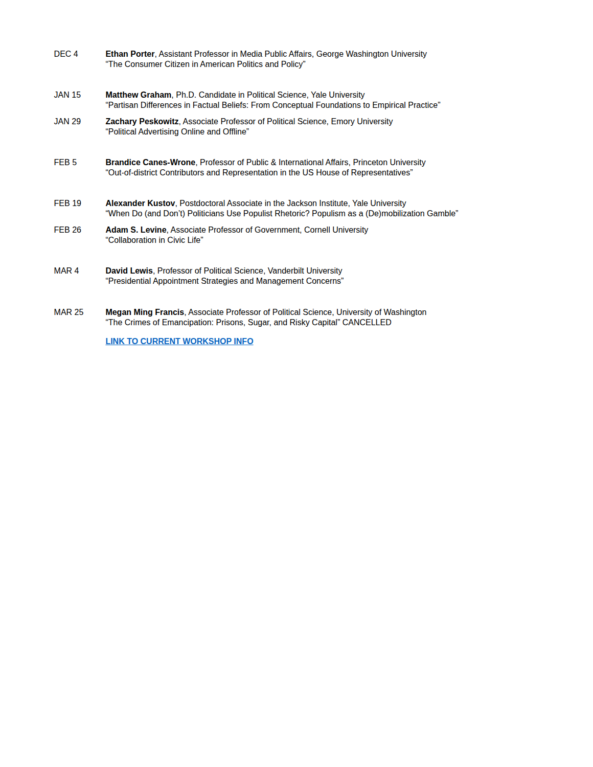| DEC 4 | Ethan Porter , Assistant Professor in Media Public Affairs, George Washington University “The Consumer Citizen in American Politics and Policy” |
| JAN 15 | Matthew Graham , Ph.D. Candidate in Political Science, Yale University “Partisan Differences in Factual Beliefs: From Conceptual Foundations to Empirical Practice” |
| JAN 29 | Zachary Peskowitz , Associate Professor of Political Science, Emory University “Political Advertising Online and Offline” |
| FEB 5 | Brandice Canes-Wrone , Professor of Public & International Affairs, Princeton University “Out-of-district Contributors and Representation in the US House of Representatives” |
| FEB 19 | Alexander Kustov , Postdoctoral Associate in the Jackson Institute, Yale University “When Do (and Don’t) Politicians Use Populist Rhetoric? Populism as a (De)mobilization Gamble” |
| FEB 26 | Adam S. Levine , Associate Professor of Government, Cornell University “Collaboration in Civic Life” |
| MAR 4 | David Lewis , Professor of Political Science, Vanderbilt University “Presidential Appointment Strategies and Management Concerns” |
| MAR 25 | Megan Ming Francis , Associate Professor of Political Science, University of Washington “The Crimes of Emancipation: Prisons, Sugar, and Risky Capital” CANCELLED |
| | LINK TO CURRENT WORKSHOP INFO |